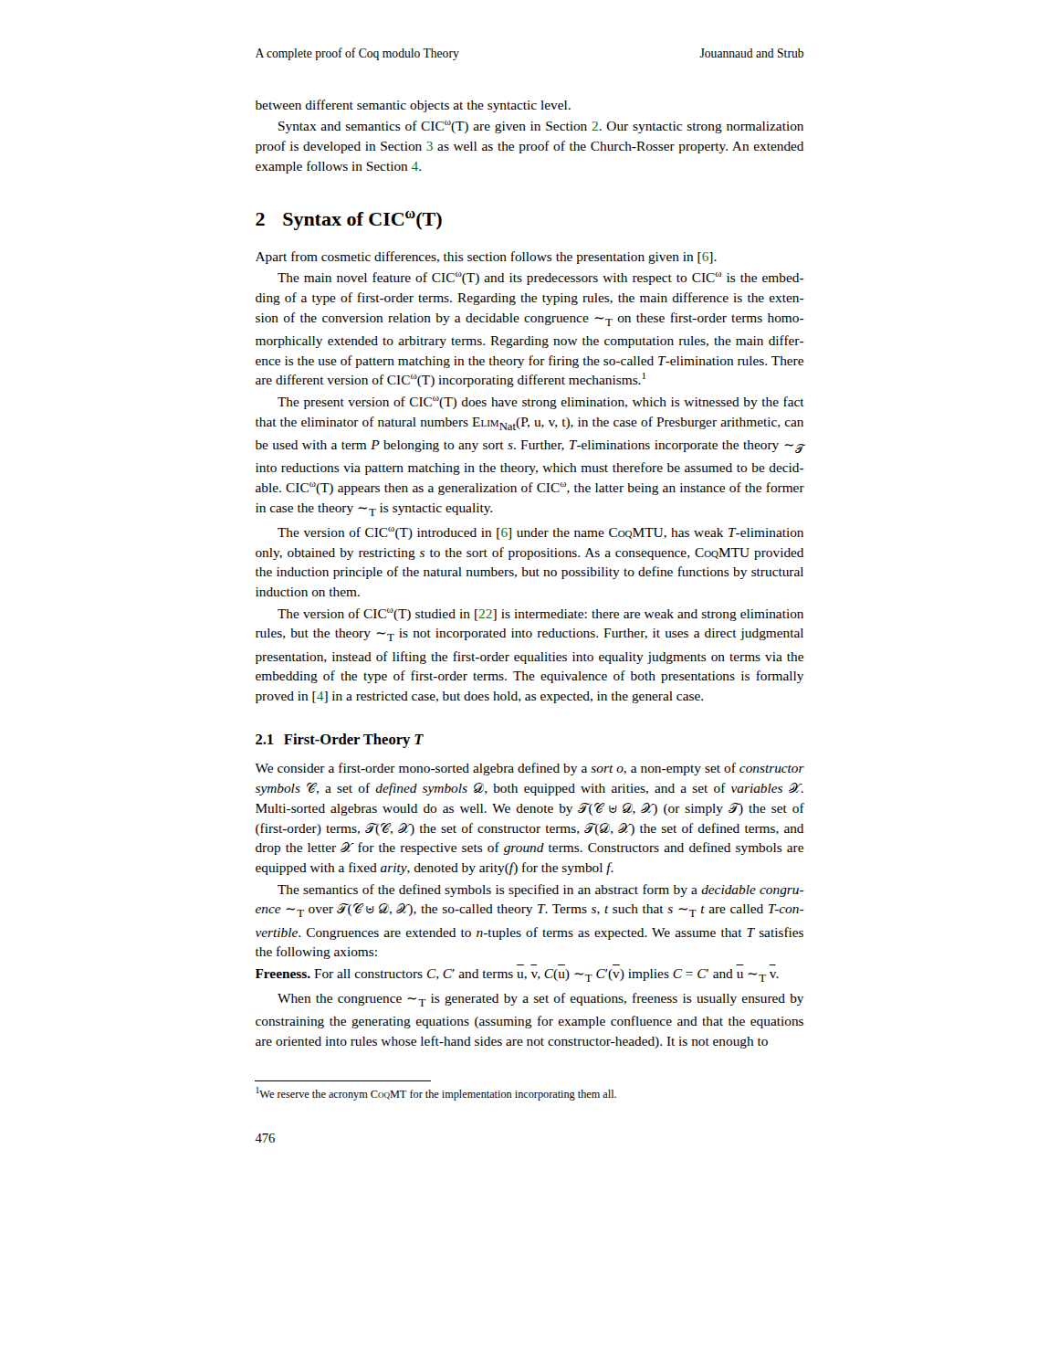A complete proof of Coq modulo Theory Jouannaud and Strub
between different semantic objects at the syntactic level.
Syntax and semantics of CICω(T) are given in Section 2. Our syntactic strong normalization proof is developed in Section 3 as well as the proof of the Church-Rosser property. An extended example follows in Section 4.
2 Syntax of CICω(T)
Apart from cosmetic differences, this section follows the presentation given in [6].
The main novel feature of CICω(T) and its predecessors with respect to CICω is the embedding of a type of first-order terms. Regarding the typing rules, the main difference is the extension of the conversion relation by a decidable congruence ∼T on these first-order terms homomorphically extended to arbitrary terms. Regarding now the computation rules, the main difference is the use of pattern matching in the theory for firing the so-called T-elimination rules. There are different version of CICω(T) incorporating different mechanisms.1
The present version of CICω(T) does have strong elimination, which is witnessed by the fact that the eliminator of natural numbers ElimNat(P, u, v, t), in the case of Presburger arithmetic, can be used with a term P belonging to any sort s. Further, T-eliminations incorporate the theory ∼𝒯 into reductions via pattern matching in the theory, which must therefore be assumed to be decidable. CICω(T) appears then as a generalization of CICω, the latter being an instance of the former in case the theory ∼T is syntactic equality.
The version of CICω(T) introduced in [6] under the name CoqMTU, has weak T-elimination only, obtained by restricting s to the sort of propositions. As a consequence, CoqMTU provided the induction principle of the natural numbers, but no possibility to define functions by structural induction on them.
The version of CICω(T) studied in [22] is intermediate: there are weak and strong elimination rules, but the theory ∼T is not incorporated into reductions. Further, it uses a direct judgmental presentation, instead of lifting the first-order equalities into equality judgments on terms via the embedding of the type of first-order terms. The equivalence of both presentations is formally proved in [4] in a restricted case, but does hold, as expected, in the general case.
2.1 First-Order Theory T
We consider a first-order mono-sorted algebra defined by a sort o, a non-empty set of constructor symbols 𝒞, a set of defined symbols 𝒟, both equipped with arities, and a set of variables 𝒳. Multi-sorted algebras would do as well. We denote by 𝒯(𝒞 ⊎ 𝒟, 𝒳) (or simply 𝒯) the set of (first-order) terms, 𝒯(𝒞, 𝒳) the set of constructor terms, 𝒯(𝒟, 𝒳) the set of defined terms, and drop the letter 𝒳 for the respective sets of ground terms. Constructors and defined symbols are equipped with a fixed arity, denoted by arity(f) for the symbol f.
The semantics of the defined symbols is specified in an abstract form by a decidable congruence ∼T over 𝒯(𝒞 ⊎ 𝒟, 𝒳), the so-called theory T. Terms s, t such that s ∼T t are called T-convertible. Congruences are extended to n-tuples of terms as expected. We assume that T satisfies the following axioms:
Freeness. For all constructors C, C′ and terms u, v, C(u) ∼T C′(v) implies C = C′ and u ∼T v.
When the congruence ∼T is generated by a set of equations, freeness is usually ensured by constraining the generating equations (assuming for example confluence and that the equations are oriented into rules whose left-hand sides are not constructor-headed). It is not enough to
1We reserve the acronym CoqMT for the implementation incorporating them all.
476